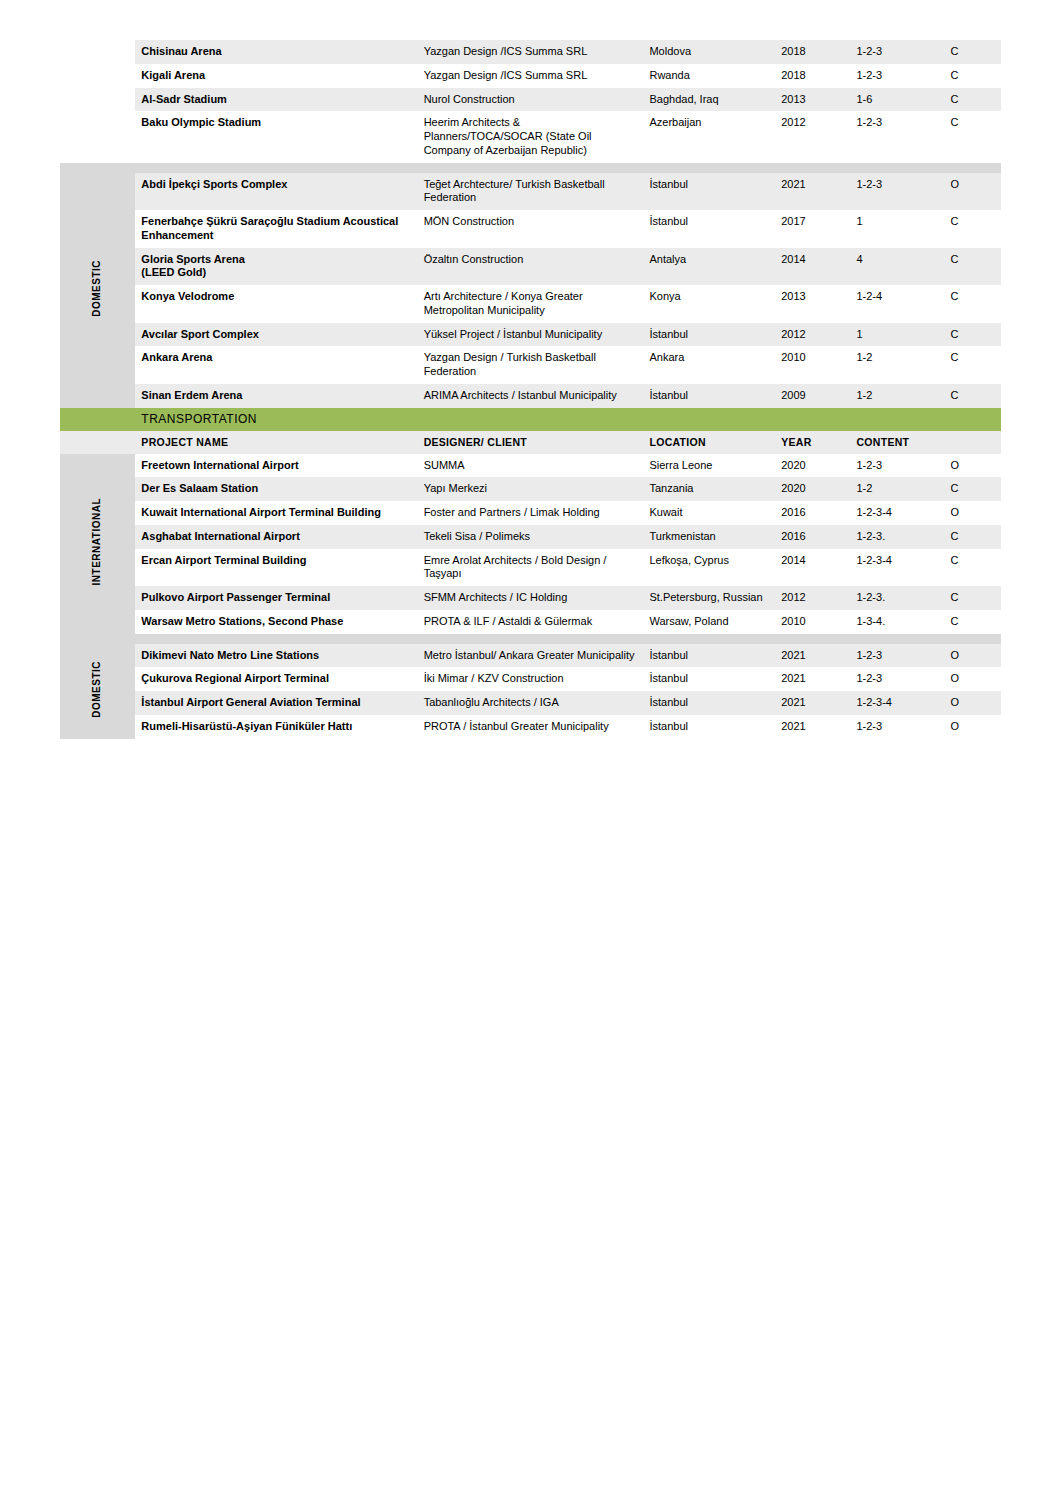| | Chisinau Arena | Yazgan Design /ICS Summa SRL | Moldova | 2018 | 1-2-3 | C |
| | Kigali Arena | Yazgan Design /ICS Summa SRL | Rwanda | 2018 | 1-2-3 | C |
| | Al-Sadr Stadium | Nurol Construction | Baghdad, Iraq | 2013 | 1-6 | C |
| | Baku Olympic Stadium | Heerim Architects & Planners/TOCA/SOCAR (State Oil Company of Azerbaijan Republic) | Azerbaijan | 2012 | 1-2-3 | C |
| DOMESTIC | Abdi İpekçi Sports Complex | Teğet Archtecture/ Turkish Basketball Federation | İstanbul | 2021 | 1-2-3 | O |
| Fenerbahçe Şükrü Saraçoğlu Stadium Acoustical Enhancement | MÖN Construction | İstanbul | 2017 | 1 | C |
| Gloria Sports Arena (LEED Gold) | Özaltın Construction | Antalya | 2014 | 4 | C |
| Konya Velodrome | Artı Architecture / Konya Greater Metropolitan Municipality | Konya | 2013 | 1-2-4 | C |
| Avcılar Sport Complex | Yüksel Project / İstanbul Municipality | İstanbul | 2012 | 1 | C |
| Ankara Arena | Yazgan Design / Turkish Basketball Federation | Ankara | 2010 | 1-2 | C |
| Sinan Erdem Arena | ARIMA Architects / Istanbul Municipality | İstanbul | 2009 | 1-2 | C |
| | TRANSPORTATION |
| | PROJECT NAME | DESIGNER/ CLIENT | LOCATION | YEAR | CONTENT |
| INTERNATIONAL | Freetown International Airport | SUMMA | Sierra Leone | 2020 | 1-2-3 | O |
| Der Es Salaam Station | Yapı Merkezi | Tanzania | 2020 | 1-2 | C |
| Kuwait International Airport Terminal Building | Foster and Partners / Limak Holding | Kuwait | 2016 | 1-2-3-4 | O |
| Asghabat International Airport | Tekeli Sisa / Polimeks | Turkmenistan | 2016 | 1-2-3. | C |
| Ercan Airport Terminal Building | Emre Arolat Architects / Bold Design / Taşyapı | Lefkoşa, Cyprus | 2014 | 1-2-3-4 | C |
| Pulkovo Airport Passenger Terminal | SFMM Architects / IC Holding | St.Petersburg, Russian | 2012 | 1-2-3. | C |
| Warsaw Metro Stations, Second Phase | PROTA & ILF / Astaldi & Gülermak | Warsaw, Poland | 2010 | 1-3-4. | C |
| DOMESTIC | Dikimevi Nato Metro Line Stations | Metro İstanbul/ Ankara Greater Municipality | İstanbul | 2021 | 1-2-3 | O |
| Çukurova Regional Airport Terminal | İki Mimar / KZV Construction | İstanbul | 2021 | 1-2-3 | O |
| İstanbul Airport General Aviation Terminal | Tabanlıoğlu Architects / IGA | İstanbul | 2021 | 1-2-3-4 | O |
| Rumeli-Hisarüstü-Aşiyan Füniküler Hattı | PROTA / İstanbul Greater Municipality | İstanbul | 2021 | 1-2-3 | O |